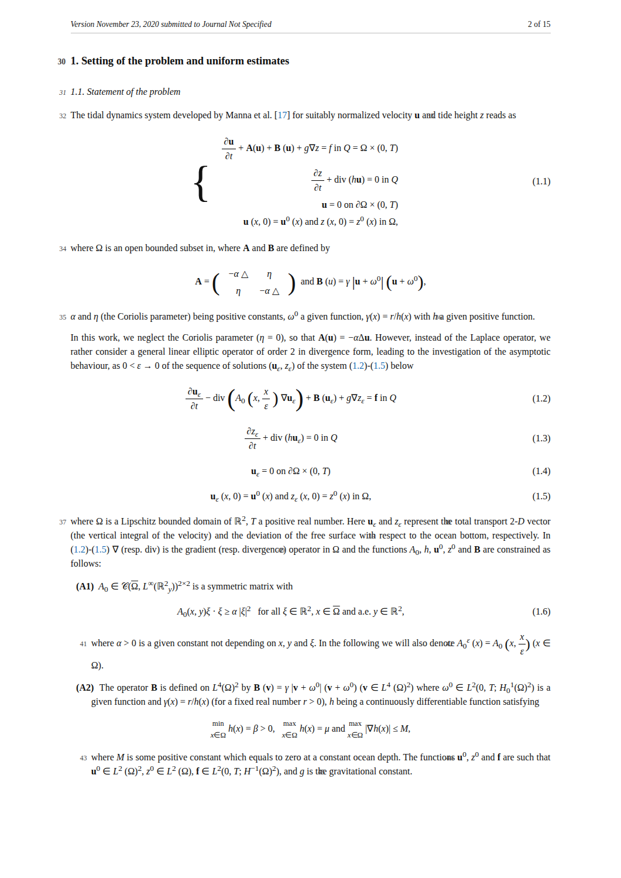Version November 23, 2020 submitted to Journal Not Specified 2 of 15
301. Setting of the problem and uniform estimates
311.1. Statement of the problem
32 The tidal dynamics system developed by Manna et al. [17] for suitably normalized velocity u and 33tide height z reads as
| { | ∂ u ∂ t + A ( u ) + B ( u ) + g ∇ z = f in Q = Ω × (0, T ) |
| ∂ z ∂ t + div ( h u ) = 0 in Q |
| u = 0 on ∂Ω × (0, T ) |
| u ( x , 0) = u 0 ( x ) and z ( x , 0) = z 0 ( x ) in Ω, |
(1.1)
34where Ω is an open bounded subset in, where A and B are defined by
A = (
| − α △ | η |
| η | − α △ |
) and B (u) = γ |u + ω0| (u + ω0),
35 α and η (the Coriolis parameter) being positive constants, ω0 a given function, γ(x) = r/h(x) with h a 36given positive function.
In this work, we neglect the Coriolis parameter (η = 0), so that A(u) = −α Δu. However, instead of the Laplace operator, we rather consider a general linear elliptic operator of order 2 in divergence form, leading to the investigation of the asymptotic behaviour, as 0 < ε → 0 of the sequence of solutions (uε, zε) of the system (1.2)-(1.5) below
∂uε ∂t − div (A0 (x, x ε ) ∇uε) + B (uε) + g∇zε = f in Q
(1.2)
∂zε ∂t + div (huε) = 0 in Q
(1.3)
uε = 0 on ∂Ω × (0, T)
(1.4)
uε (x, 0) = u0 (x) and zε (x, 0) = z0 (x) in Ω,
(1.5)
37where Ω is a Lipschitz bounded domain of ℝ2, T a positive real number. Here uε and zε represent the 38total transport 2-D vector (the vertical integral of the velocity) and the deviation of the free surface with 39respect to the ocean bottom, respectively. In (1.2)-(1.5) ∇ (resp. div) is the gradient (resp. divergence) 40operator in Ω and the functions A0, h, u0, z0 and B are constrained as follows:
(A1) A0 ∈ 𝒞(Ω, L∞(ℝ2y))2×2 is a symmetric matrix with
A0(x, y)ξ · ξ ≥ α |ξ|2 for all ξ ∈ ℝ2, x ∈ Ω and a.e. y ∈ ℝ2,
(1.6)
41where α > 0 is a given constant not depending on x, y and ξ. In the following we will also denote 42 A0ε (x) = A0 (x, x ε ) (x ∈ Ω).
(A2) The operator B is defined on L4(Ω)2 by B (v) = γ |v + ω0| (v + ω0) (v ∈ L4 (Ω)2) where ω0 ∈ L2(0, T; H01(Ω)2) is a given function and γ(x) = r/h(x) (for a fixed real number r > 0), h being a continuously differentiable function satisfying
min x∈Ω h(x) = β > 0, max x∈Ω h(x) = μ and max x∈Ω |∇h(x)| ≤ M,
43where M is some positive constant which equals to zero at a constant ocean depth. The functions 44 u0, z0 and f are such that u0 ∈ L2 (Ω)2, z0 ∈ L2 (Ω), f ∈ L2(0, T; H−1(Ω)2), and g is the 45gravitational constant.